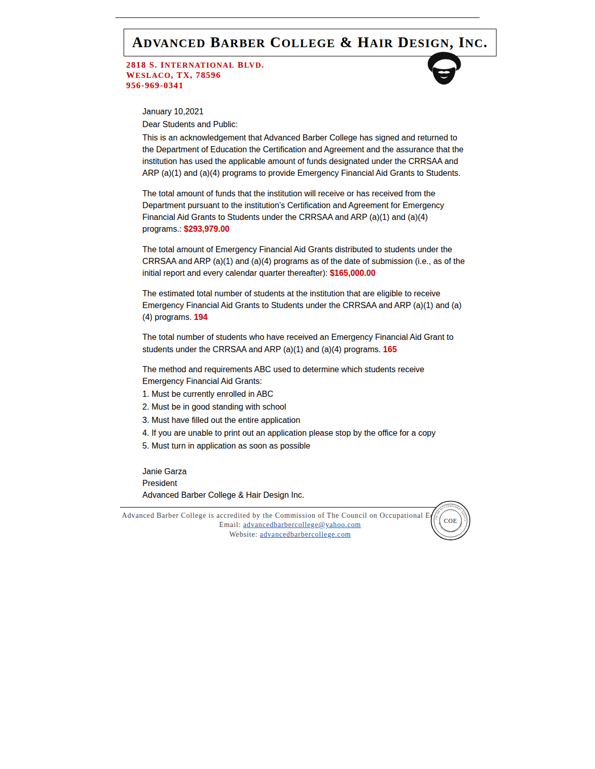ADVANCED BARBER COLLEGE & HAIR DESIGN, INC.
2818 S. INTERNATIONAL BLVD.
WESLACO, TX, 78596
956-969-0341
January 10,2021
Dear Students and Public:
This is an acknowledgement that Advanced Barber College has signed and returned to the Department of Education the Certification and Agreement and the assurance that the institution has used the applicable amount of funds designated under the CRRSAA and ARP (a)(1) and (a)(4) programs to provide Emergency Financial Aid Grants to Students.
The total amount of funds that the institution will receive or has received from the Department pursuant to the institution's Certification and Agreement for Emergency Financial Aid Grants to Students under the CRRSAA and ARP (a)(1) and (a)(4) programs.: $293,979.00
The total amount of Emergency Financial Aid Grants distributed to students under the CRRSAA and ARP (a)(1) and (a)(4) programs as of the date of submission (i.e., as of the initial report and every calendar quarter thereafter): $165,000.00
The estimated total number of students at the institution that are eligible to receive Emergency Financial Aid Grants to Students under the CRRSAA and ARP (a)(1) and (a)(4) programs. 194
The total number of students who have received an Emergency Financial Aid Grant to students under the CRRSAA and ARP (a)(1) and (a)(4) programs. 165
The method and requirements ABC used to determine which students receive Emergency Financial Aid Grants:
1. Must be currently enrolled in ABC
2. Must be in good standing with school
3. Must have filled out the entire application
4. If you are unable to print out an application please stop by the office for a copy
5. Must turn in application as soon as possible
Janie Garza
President
Advanced Barber College & Hair Design Inc.
Advanced Barber College is accredited by the Commission of The Council on Occupational Education
Email: advancedbarbercollege@yahoo.com
Website: advancedbarbercollege.com
COUNCIL ON OCCUPATIONAL EDUCATION ACCREDITED INSTITUTION COE